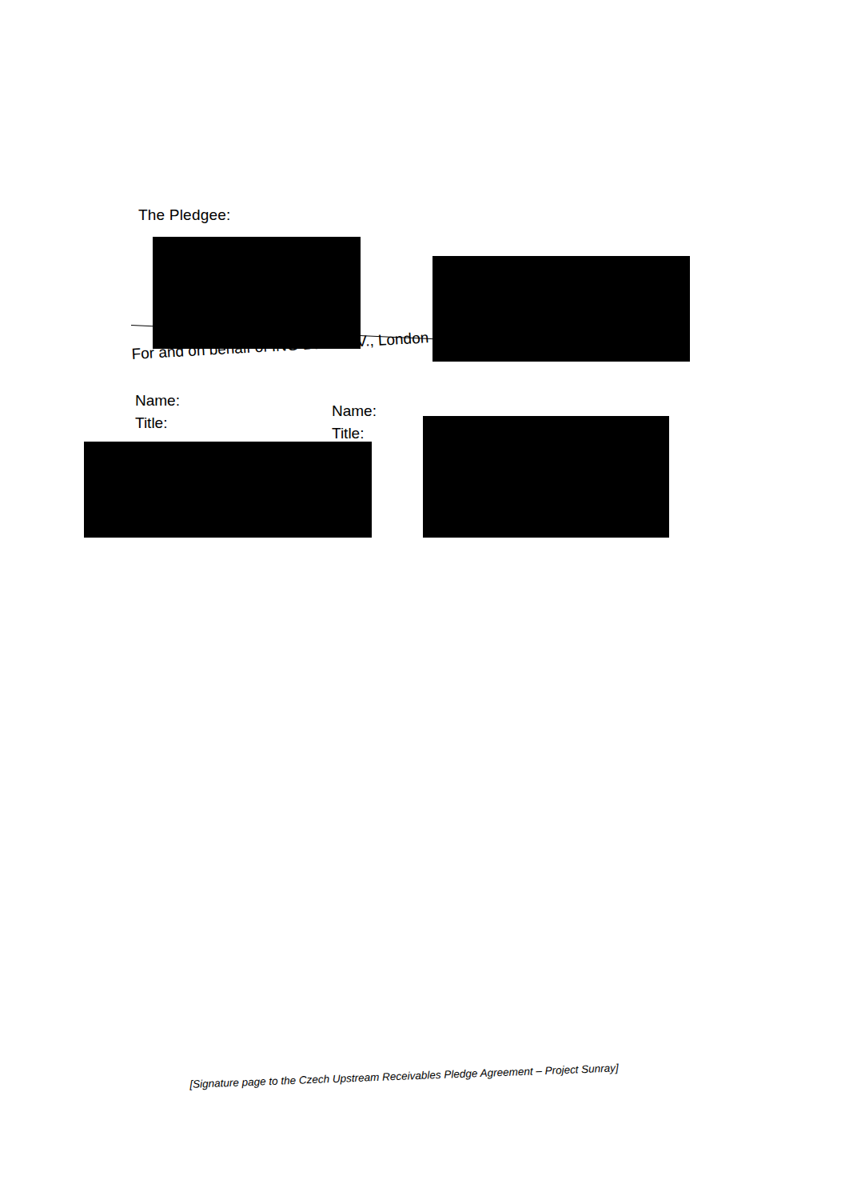The Pledgee:
For and on behalf of ING Bank N.V., London Branch
Name:
Title:
Name:
Title:
[Signature page to the Czech Upstream Receivables Pledge Agreement – Project Sunray]